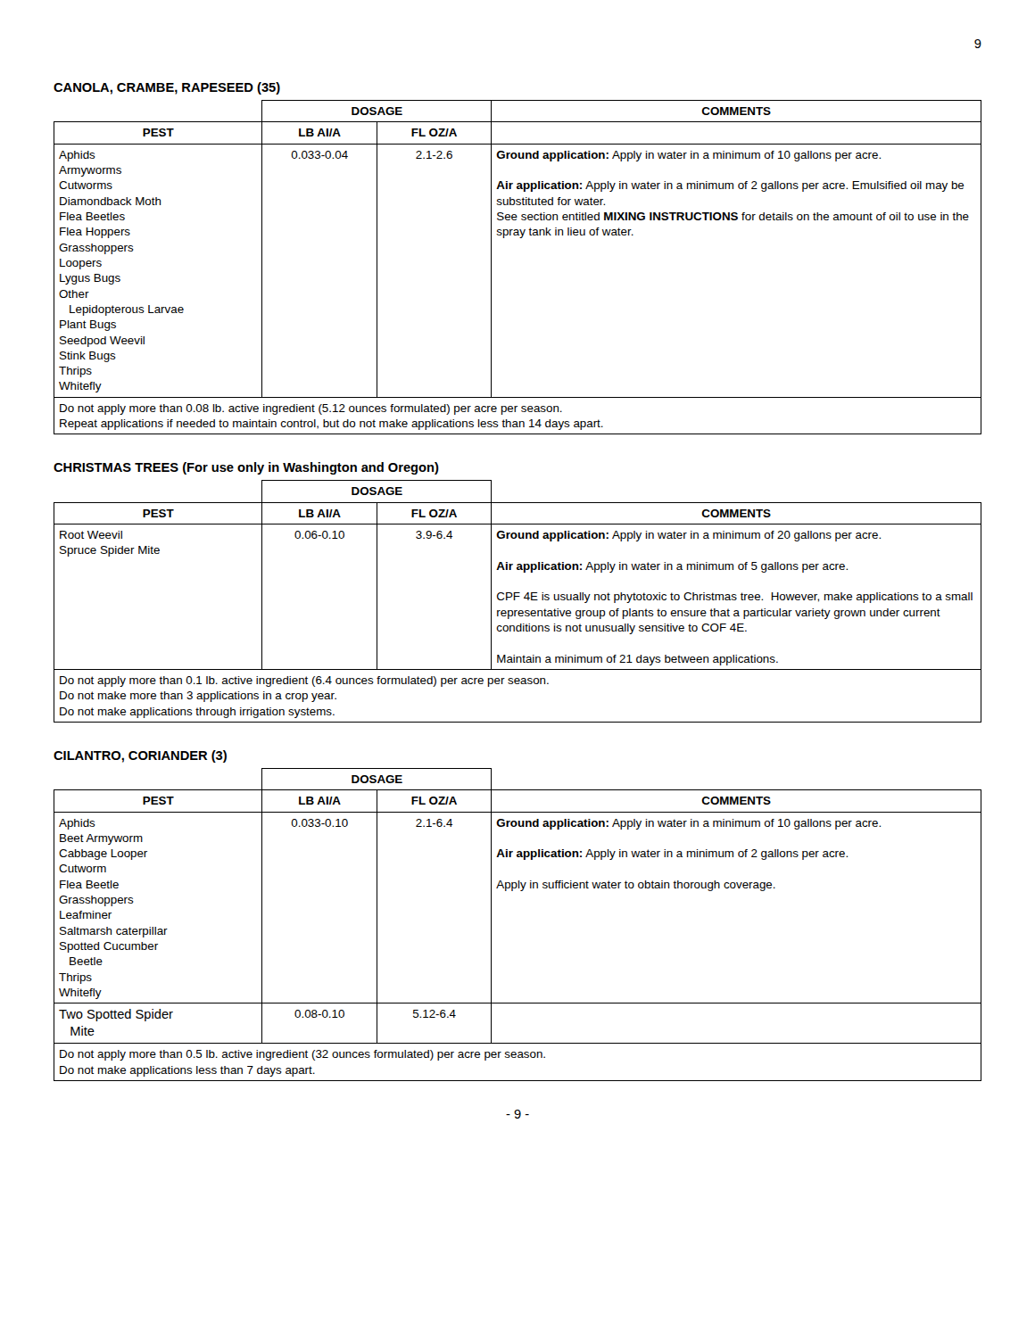9
CANOLA, CRAMBE, RAPESEED (35)
| | DOSAGE | COMMENTS |
| PEST | LB AI/A | FL OZ/A | |
| Aphids Armyworms Cutworms Diamondback Moth Flea Beetles Flea Hoppers Grasshoppers Loopers Lygus Bugs Other Lepidopterous Larvae Plant Bugs Seedpod Weevil Stink Bugs Thrips Whitefly | 0.033-0.04 | 2.1-2.6 | Ground application: Apply in water in a minimum of 10 gallons per acre. Air application: Apply in water in a minimum of 2 gallons per acre. Emulsified oil may be substituted for water. See section entitled MIXING INSTRUCTIONS for details on the amount of oil to use in the spray tank in lieu of water. |
| Do not apply more than 0.08 lb. active ingredient (5.12 ounces formulated) per acre per season. Repeat applications if needed to maintain control, but do not make applications less than 14 days apart. |
CHRISTMAS TREES (For use only in Washington and Oregon)
| | DOSAGE | |
| PEST | LB AI/A | FL OZ/A | COMMENTS |
| Root Weevil Spruce Spider Mite | 0.06-0.10 | 3.9-6.4 | Ground application: Apply in water in a minimum of 20 gallons per acre. Air application: Apply in water in a minimum of 5 gallons per acre. CPF 4E is usually not phytotoxic to Christmas tree. However, make applications to a small representative group of plants to ensure that a particular variety grown under current conditions is not unusually sensitive to COF 4E. Maintain a minimum of 21 days between applications. |
| Do not apply more than 0.1 lb. active ingredient (6.4 ounces formulated) per acre per season. Do not make more than 3 applications in a crop year. Do not make applications through irrigation systems. |
CILANTRO, CORIANDER (3)
| | DOSAGE | |
| PEST | LB AI/A | FL OZ/A | COMMENTS |
| Aphids Beet Armyworm Cabbage Looper Cutworm Flea Beetle Grasshoppers Leafminer Saltmarsh caterpillar Spotted Cucumber Beetle Thrips Whitefly | 0.033-0.10 | 2.1-6.4 | Ground application: Apply in water in a minimum of 10 gallons per acre. Air application: Apply in water in a minimum of 2 gallons per acre. Apply in sufficient water to obtain thorough coverage. |
| Two Spotted Spider Mite | 0.08-0.10 | 5.12-6.4 | |
| Do not apply more than 0.5 lb. active ingredient (32 ounces formulated) per acre per season. Do not make applications less than 7 days apart. |
- 9 -